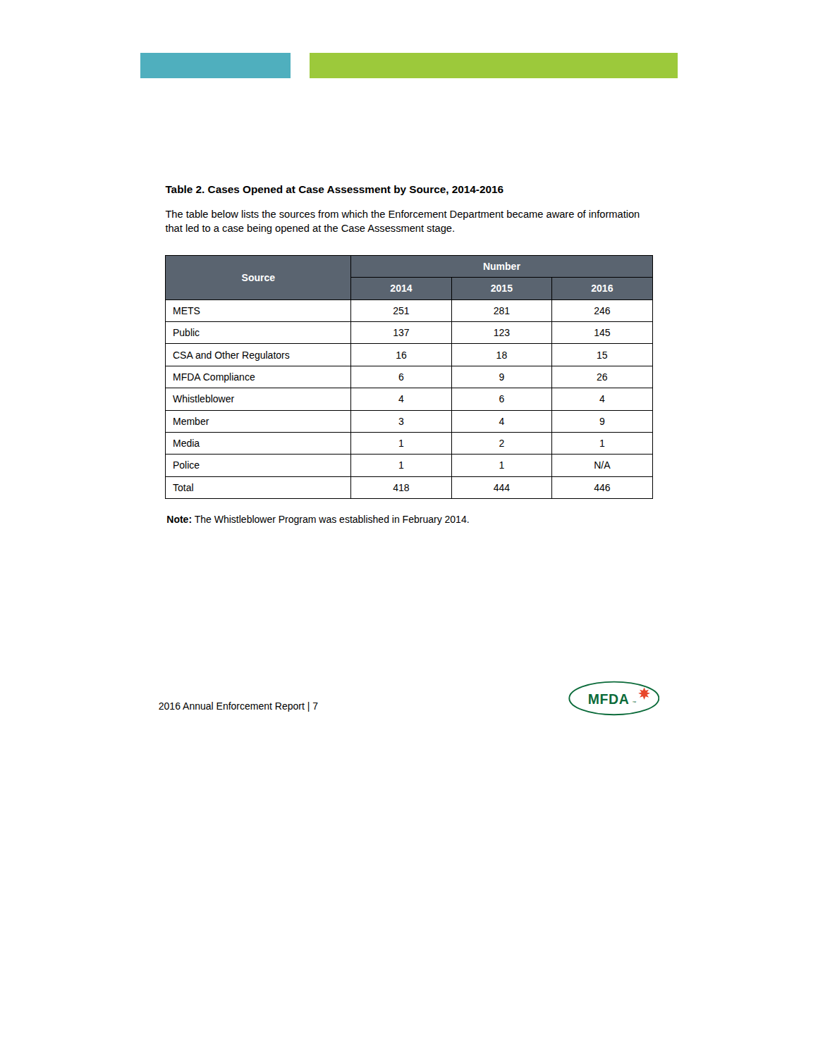Table 2. Cases Opened at Case Assessment by Source, 2014-2016
The table below lists the sources from which the Enforcement Department became aware of information that led to a case being opened at the Case Assessment stage.
| Source | Number |
| --- | --- |
| 2014 | 2015 | 2016 |
| METS | 251 | 281 | 246 |
| Public | 137 | 123 | 145 |
| CSA and Other Regulators | 16 | 18 | 15 |
| MFDA Compliance | 6 | 9 | 26 |
| Whistleblower | 4 | 6 | 4 |
| Member | 3 | 4 | 9 |
| Media | 1 | 2 | 1 |
| Police | 1 | 1 | N/A |
| Total | 418 | 444 | 446 |
Note: The Whistleblower Program was established in February 2014.
2016 Annual Enforcement Report | 7
MFDA ™